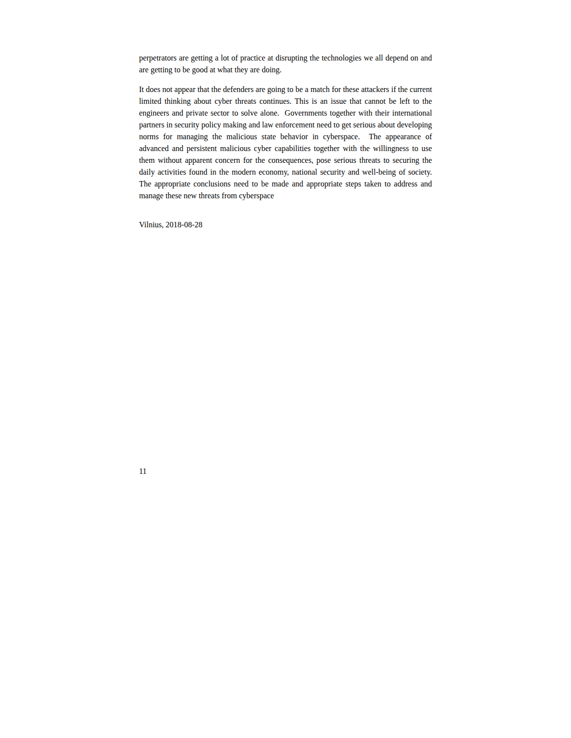perpetrators are getting a lot of practice at disrupting the technologies we all depend on and are getting to be good at what they are doing.
It does not appear that the defenders are going to be a match for these attackers if the current limited thinking about cyber threats continues. This is an issue that cannot be left to the engineers and private sector to solve alone. Governments together with their international partners in security policy making and law enforcement need to get serious about developing norms for managing the malicious state behavior in cyberspace. The appearance of advanced and persistent malicious cyber capabilities together with the willingness to use them without apparent concern for the consequences, pose serious threats to securing the daily activities found in the modern economy, national security and well-being of society. The appropriate conclusions need to be made and appropriate steps taken to address and manage these new threats from cyberspace
Vilnius, 2018-08-28
11